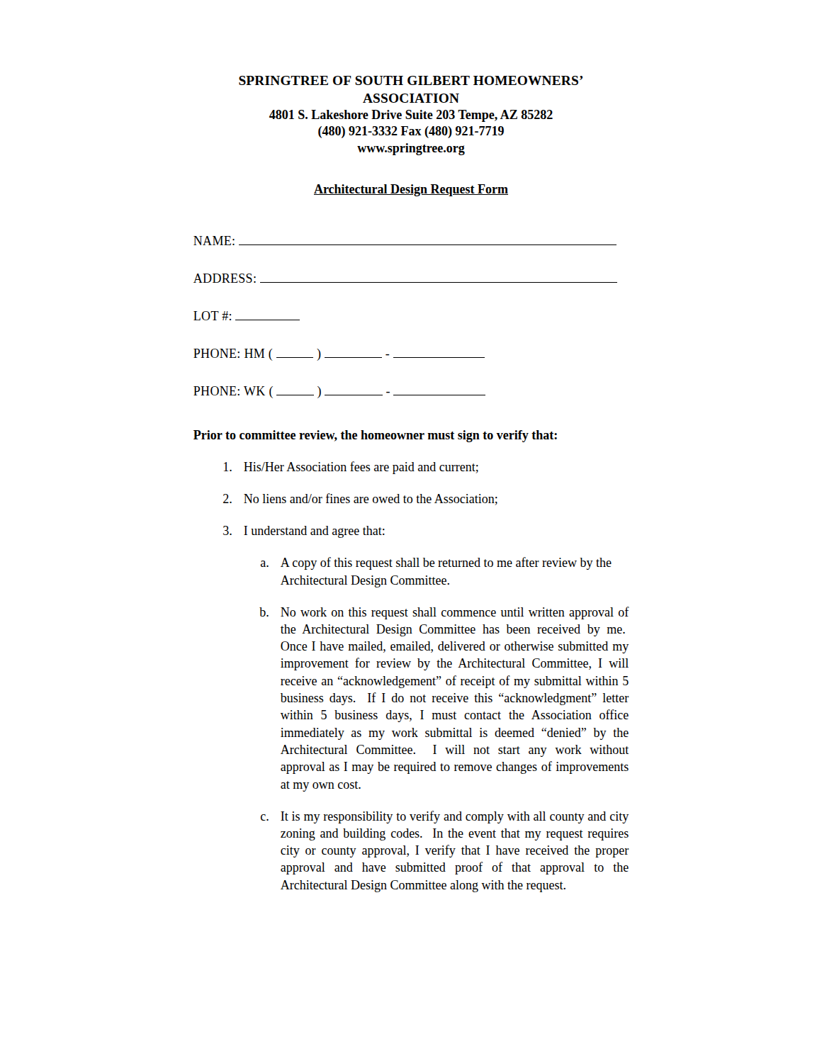SPRINGTREE OF SOUTH GILBERT HOMEOWNERS’ ASSOCIATION
4801 S. Lakeshore Drive Suite 203 Tempe, AZ 85282
(480) 921-3332 Fax (480) 921-7719
www.springtree.org
Architectural Design Request Form
NAME:
ADDRESS:
LOT #:
PHONE: HM ( ) -
PHONE: WK ( ) -
Prior to committee review, the homeowner must sign to verify that:
His/Her Association fees are paid and current;
No liens and/or fines are owed to the Association;
I understand and agree that:
A copy of this request shall be returned to me after review by the Architectural Design Committee.
No work on this request shall commence until written approval of the Architectural Design Committee has been received by me. Once I have mailed, emailed, delivered or otherwise submitted my improvement for review by the Architectural Committee, I will receive an “acknowledgement” of receipt of my submittal within 5 business days. If I do not receive this “acknowledgment” letter within 5 business days, I must contact the Association office immediately as my work submittal is deemed “denied” by the Architectural Committee. I will not start any work without approval as I may be required to remove changes of improvements at my own cost.
It is my responsibility to verify and comply with all county and city zoning and building codes. In the event that my request requires city or county approval, I verify that I have received the proper approval and have submitted proof of that approval to the Architectural Design Committee along with the request.